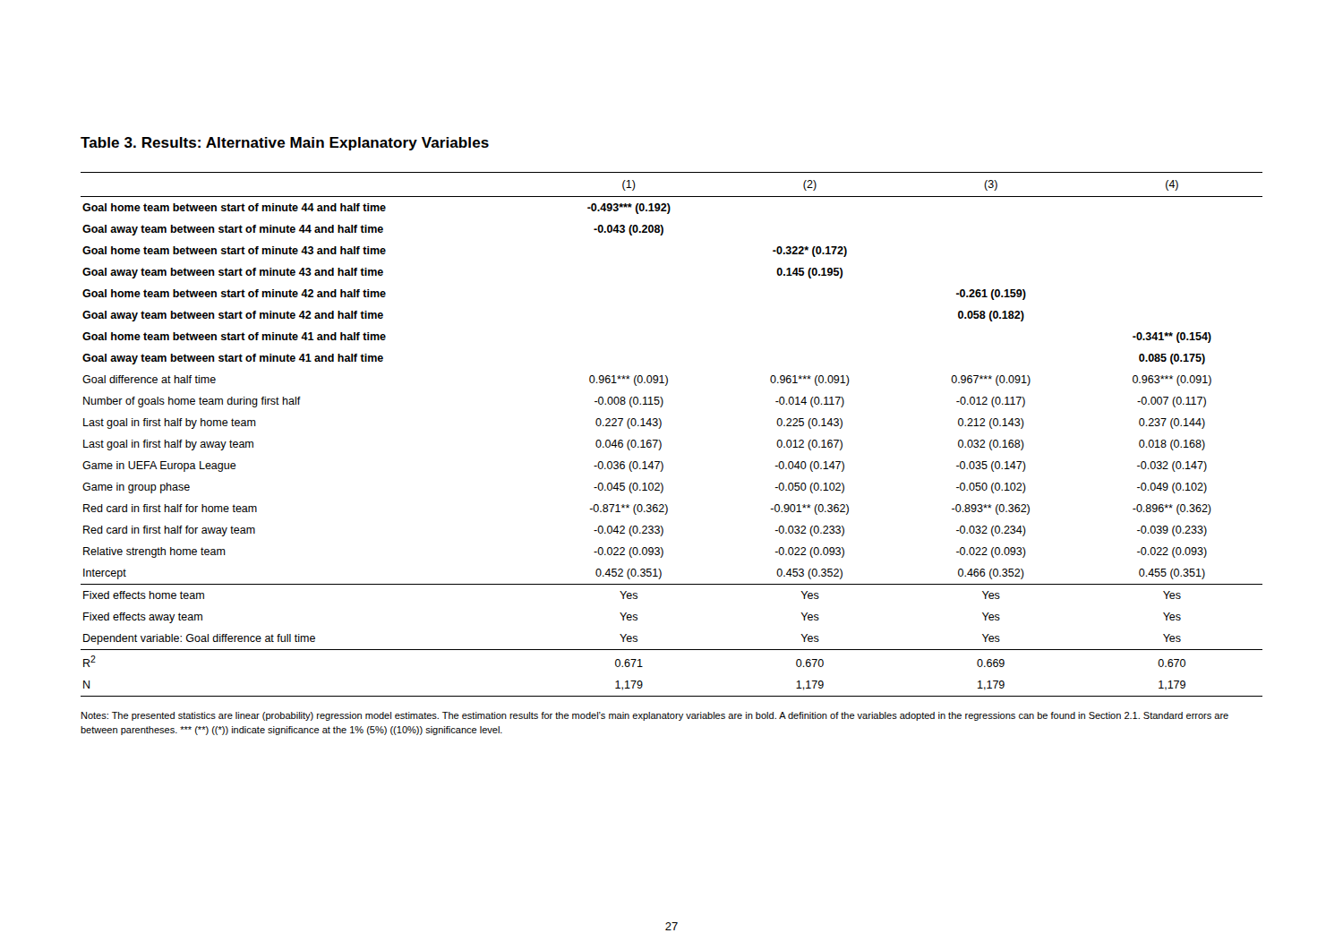Table 3. Results: Alternative Main Explanatory Variables
| | (1) | (2) | (3) | (4) |
| --- | --- | --- | --- | --- |
| Goal home team between start of minute 44 and half time | -0.493*** (0.192) | | | |
| Goal away team between start of minute 44 and half time | -0.043 (0.208) | | | |
| Goal home team between start of minute 43 and half time | | -0.322* (0.172) | | |
| Goal away team between start of minute 43 and half time | | 0.145 (0.195) | | |
| Goal home team between start of minute 42 and half time | | | -0.261 (0.159) | |
| Goal away team between start of minute 42 and half time | | | 0.058 (0.182) | |
| Goal home team between start of minute 41 and half time | | | | -0.341** (0.154) |
| Goal away team between start of minute 41 and half time | | | | 0.085 (0.175) |
| Goal difference at half time | 0.961*** (0.091) | 0.961*** (0.091) | 0.967*** (0.091) | 0.963*** (0.091) |
| Number of goals home team during first half | -0.008 (0.115) | -0.014 (0.117) | -0.012 (0.117) | -0.007 (0.117) |
| Last goal in first half by home team | 0.227 (0.143) | 0.225 (0.143) | 0.212 (0.143) | 0.237 (0.144) |
| Last goal in first half by away team | 0.046 (0.167) | 0.012 (0.167) | 0.032 (0.168) | 0.018 (0.168) |
| Game in UEFA Europa League | -0.036 (0.147) | -0.040 (0.147) | -0.035 (0.147) | -0.032 (0.147) |
| Game in group phase | -0.045 (0.102) | -0.050 (0.102) | -0.050 (0.102) | -0.049 (0.102) |
| Red card in first half for home team | -0.871** (0.362) | -0.901** (0.362) | -0.893** (0.362) | -0.896** (0.362) |
| Red card in first half for away team | -0.042 (0.233) | -0.032 (0.233) | -0.032 (0.234) | -0.039 (0.233) |
| Relative strength home team | -0.022 (0.093) | -0.022 (0.093) | -0.022 (0.093) | -0.022 (0.093) |
| Intercept | 0.452 (0.351) | 0.453 (0.352) | 0.466 (0.352) | 0.455 (0.351) |
| Fixed effects home team | Yes | Yes | Yes | Yes |
| Fixed effects away team | Yes | Yes | Yes | Yes |
| Dependent variable: Goal difference at full time | Yes | Yes | Yes | Yes |
| R 2 | 0.671 | 0.670 | 0.669 | 0.670 |
| N | 1,179 | 1,179 | 1,179 | 1,179 |
Notes: The presented statistics are linear (probability) regression model estimates. The estimation results for the model’s main explanatory variables are in bold. A definition of the variables adopted in the regressions can be found in Section 2.1. Standard errors are between parentheses. *** (**) ((*)) indicate significance at the 1% (5%) ((10%)) significance level.
27